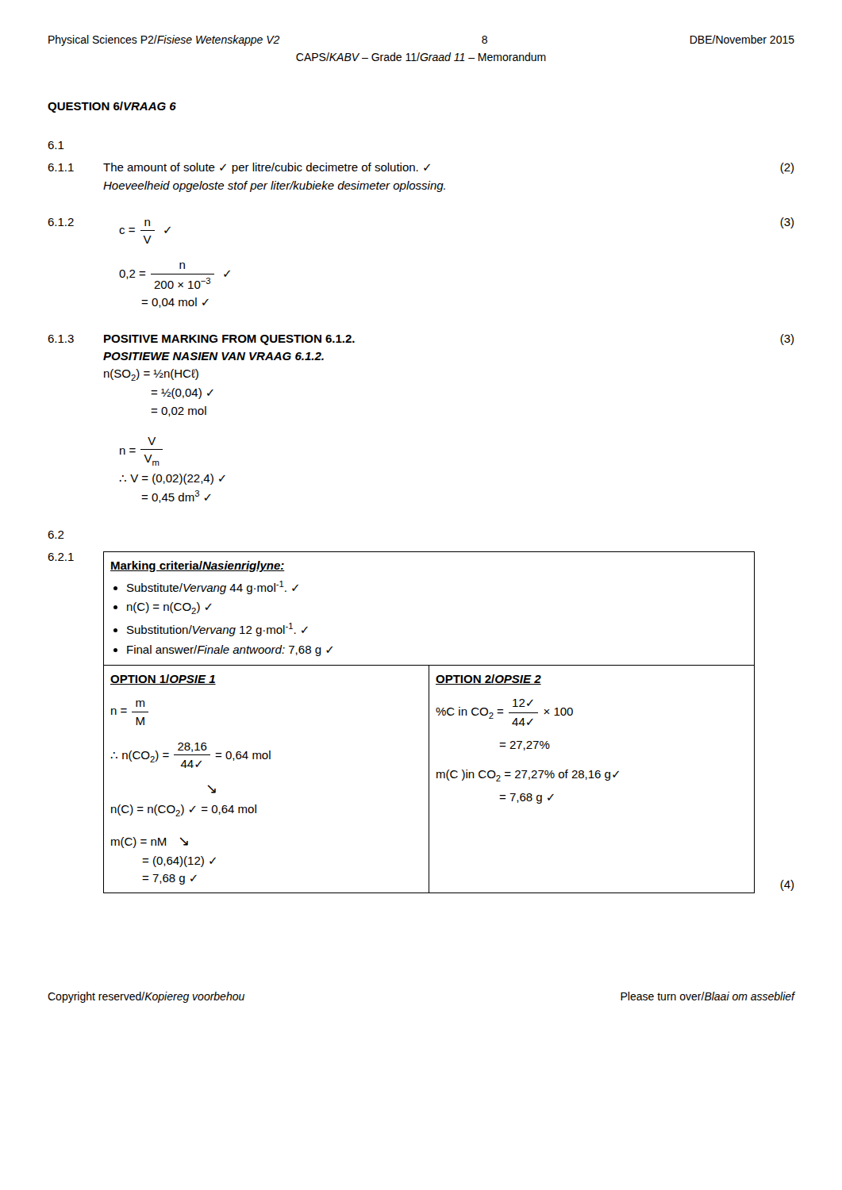Physical Sciences P2/Fisiese Wetenskappe V2
8
DBE/November 2015
CAPS/KABV – Grade 11/Graad 11 – Memorandum
QUESTION 6/VRAAG 6
6.1
6.1.1
The amount of solute ✓ per litre/cubic decimetre of solution. ✓
Hoeveelheid opgeloste stof per liter/kubieke desimeter oplossing.
(2)
6.1.2
c = nV ✓
0,2 = n 200 × 10−3 ✓
= 0,04 mol ✓
(3)
6.1.3
POSITIVE MARKING FROM QUESTION 6.1.2.
POSITIEWE NASIEN VAN VRAAG 6.1.2.
n(SO2) = ½n(HCℓ)
= ½(0,04) ✓
= 0,02 mol
n = VVm
∴ V = (0,02)(22,4) ✓
= 0,45 dm3 ✓
(3)
6.2
6.2.1
| Marking criteria/ Nasienriglyne: Substitute/ Vervang 44 g·mol -1 . ✓ n(C) = n(CO 2 ) ✓ Substitution/ Vervang 12 g·mol -1 . ✓ Final answer/ Finale antwoord: 7,68 g ✓ |
| OPTION 1/ OPSIE 1 n = m M ∴ n(CO 2 ) = 28,16 44 ✓ = 0,64 mol ↘ n(C) = n(CO 2 ) ✓ = 0,64 mol m(C) = nM ↘ = (0,64)(12) ✓ = 7,68 g ✓ | OPTION 2/ OPSIE 2 %C in CO 2 = 12 ✓ 44 ✓ × 100 = 27,27% m(C )in CO 2 = 27,27% of 28,16 g ✓ = 7,68 g ✓ |
(4)
Copyright reserved/Kopiereg voorbehou
Please turn over/Blaai om asseblief